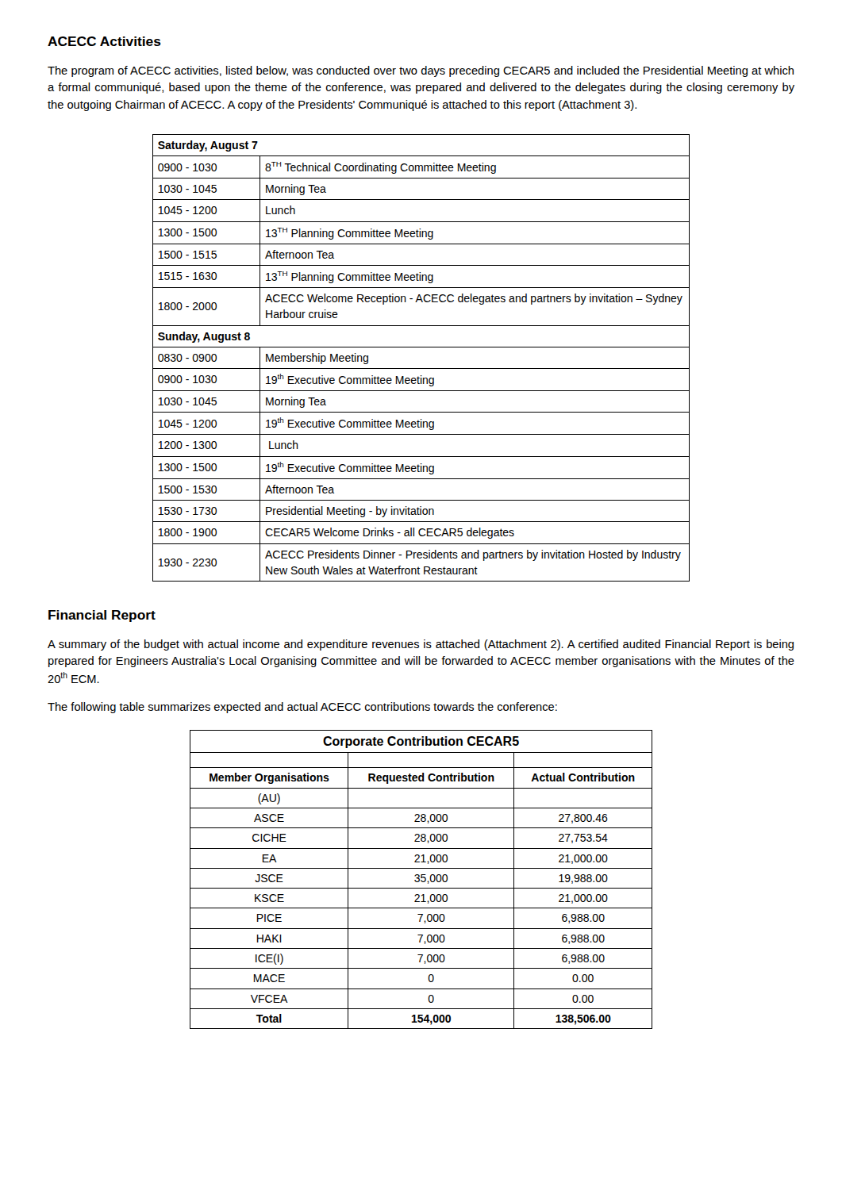ACECC Activities
The program of ACECC activities, listed below, was conducted over two days preceding CECAR5 and included the Presidential Meeting at which a formal communiqué, based upon the theme of the conference, was prepared and delivered to the delegates during the closing ceremony by the outgoing Chairman of ACECC. A copy of the Presidents' Communiqué is attached to this report (Attachment 3).
| Saturday, August 7 |
| 0900 - 1030 | 8 TH Technical Coordinating Committee Meeting |
| 1030 - 1045 | Morning Tea |
| 1045 - 1200 | Lunch |
| 1300 - 1500 | 13 TH Planning Committee Meeting |
| 1500 - 1515 | Afternoon Tea |
| 1515 - 1630 | 13 TH Planning Committee Meeting |
| 1800 - 2000 | ACECC Welcome Reception - ACECC delegates and partners by invitation – Sydney Harbour cruise |
| Sunday, August 8 |
| 0830 - 0900 | Membership Meeting |
| 0900 - 1030 | 19 th Executive Committee Meeting |
| 1030 - 1045 | Morning Tea |
| 1045 - 1200 | 19 th Executive Committee Meeting |
| 1200 - 1300 | Lunch |
| 1300 - 1500 | 19 th Executive Committee Meeting |
| 1500 - 1530 | Afternoon Tea |
| 1530 - 1730 | Presidential Meeting - by invitation |
| 1800 - 1900 | CECAR5 Welcome Drinks - all CECAR5 delegates |
| 1930 - 2230 | ACECC Presidents Dinner - Presidents and partners by invitation Hosted by Industry New South Wales at Waterfront Restaurant |
Financial Report
A summary of the budget with actual income and expenditure revenues is attached (Attachment 2). A certified audited Financial Report is being prepared for Engineers Australia's Local Organising Committee and will be forwarded to ACECC member organisations with the Minutes of the 20th ECM.
The following table summarizes expected and actual ACECC contributions towards the conference:
| Corporate Contribution CECAR5 |
| Member Organisations | Requested Contribution | Actual Contribution |
| (AU) | | |
| ASCE | 28,000 | 27,800.46 |
| CICHE | 28,000 | 27,753.54 |
| EA | 21,000 | 21,000.00 |
| JSCE | 35,000 | 19,988.00 |
| KSCE | 21,000 | 21,000.00 |
| PICE | 7,000 | 6,988.00 |
| HAKI | 7,000 | 6,988.00 |
| ICE(I) | 7,000 | 6,988.00 |
| MACE | 0 | 0.00 |
| VFCEA | 0 | 0.00 |
| Total | 154,000 | 138,506.00 |